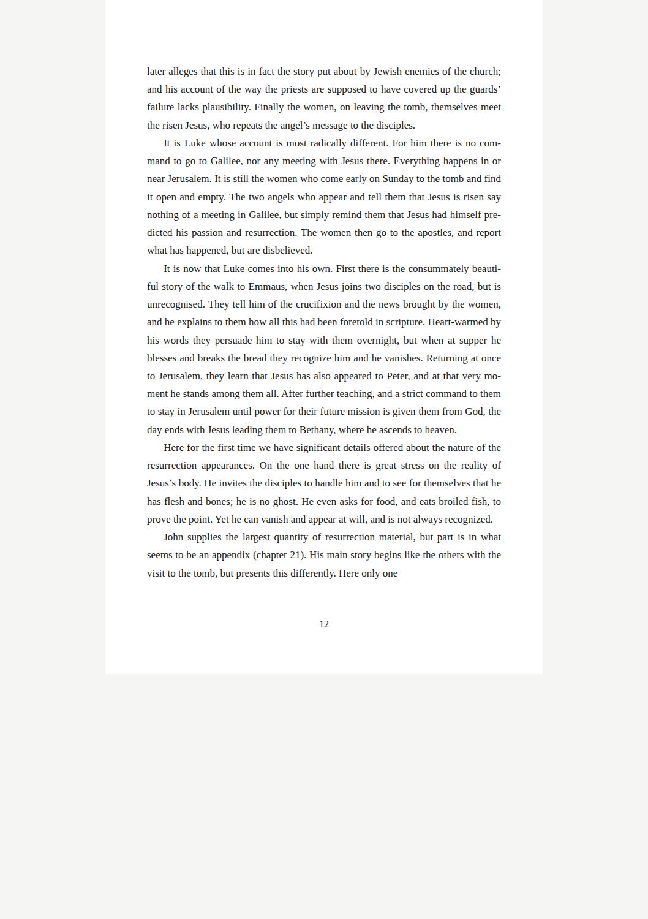later alleges that this is in fact the story put about by Jewish enemies of the church; and his account of the way the priests are supposed to have covered up the guards’ failure lacks plausibility. Finally the women, on leaving the tomb, themselves meet the risen Jesus, who repeats the angel’s message to the disciples.
It is Luke whose account is most radically different. For him there is no command to go to Galilee, nor any meeting with Jesus there. Everything happens in or near Jerusalem. It is still the women who come early on Sunday to the tomb and find it open and empty. The two angels who appear and tell them that Jesus is risen say nothing of a meeting in Galilee, but simply remind them that Jesus had himself predicted his passion and resurrection. The women then go to the apostles, and report what has happened, but are disbelieved.
It is now that Luke comes into his own. First there is the consummately beautiful story of the walk to Emmaus, when Jesus joins two disciples on the road, but is unrecognised. They tell him of the crucifixion and the news brought by the women, and he explains to them how all this had been foretold in scripture. Heart-warmed by his words they persuade him to stay with them overnight, but when at supper he blesses and breaks the bread they recognize him and he vanishes. Returning at once to Jerusalem, they learn that Jesus has also appeared to Peter, and at that very moment he stands among them all. After further teaching, and a strict command to them to stay in Jerusalem until power for their future mission is given them from God, the day ends with Jesus leading them to Bethany, where he ascends to heaven.
Here for the first time we have significant details offered about the nature of the resurrection appearances. On the one hand there is great stress on the reality of Jesus’s body. He invites the disciples to handle him and to see for themselves that he has flesh and bones; he is no ghost. He even asks for food, and eats broiled fish, to prove the point. Yet he can vanish and appear at will, and is not always recognized.
John supplies the largest quantity of resurrection material, but part is in what seems to be an appendix (chapter 21). His main story begins like the others with the visit to the tomb, but presents this differently. Here only one
12